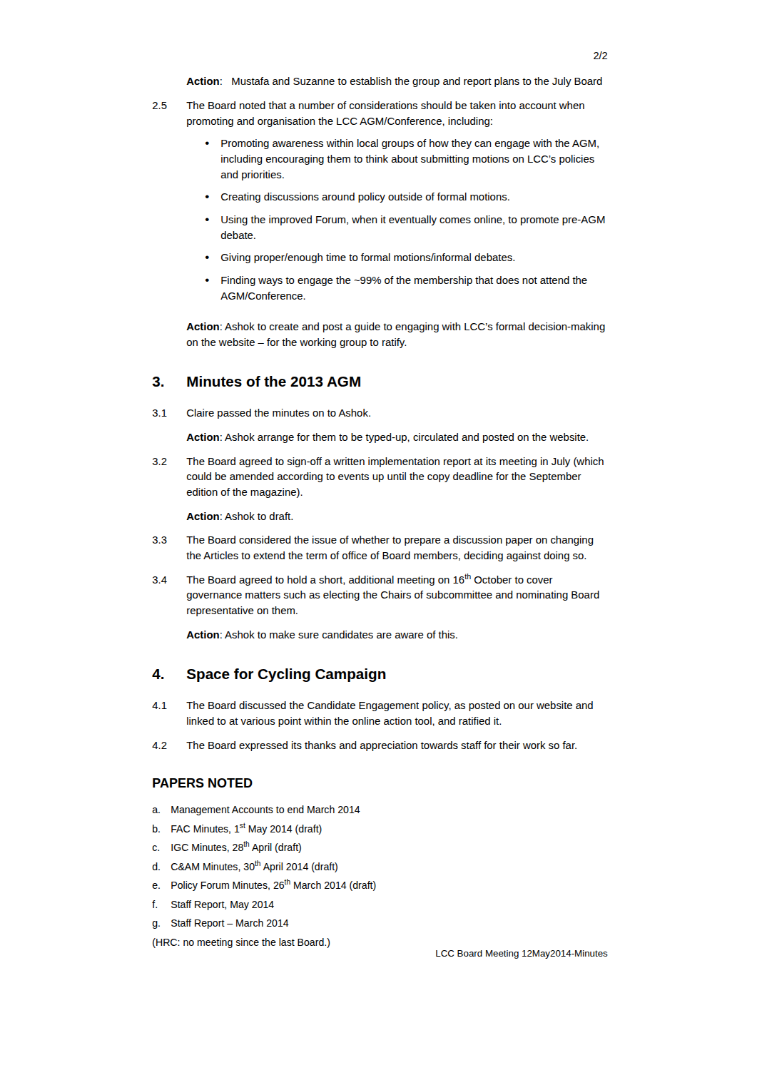2/2
Action: Mustafa and Suzanne to establish the group and report plans to the July Board
2.5
The Board noted that a number of considerations should be taken into account when promoting and organisation the LCC AGM/Conference, including:
Promoting awareness within local groups of how they can engage with the AGM, including encouraging them to think about submitting motions on LCC’s policies and priorities.
Creating discussions around policy outside of formal motions.
Using the improved Forum, when it eventually comes online, to promote pre-AGM debate.
Giving proper/enough time to formal motions/informal debates.
Finding ways to engage the ~99% of the membership that does not attend the AGM/Conference.
Action: Ashok to create and post a guide to engaging with LCC’s formal decision-making on the website – for the working group to ratify.
3. Minutes of the 2013 AGM
3.1
Claire passed the minutes on to Ashok.
Action: Ashok arrange for them to be typed-up, circulated and posted on the website.
3.2
The Board agreed to sign-off a written implementation report at its meeting in July (which could be amended according to events up until the copy deadline for the September edition of the magazine).
Action: Ashok to draft.
3.3
The Board considered the issue of whether to prepare a discussion paper on changing the Articles to extend the term of office of Board members, deciding against doing so.
3.4
The Board agreed to hold a short, additional meeting on 16th October to cover governance matters such as electing the Chairs of subcommittee and nominating Board representative on them.
Action: Ashok to make sure candidates are aware of this.
4. Space for Cycling Campaign
4.1
The Board discussed the Candidate Engagement policy, as posted on our website and linked to at various point within the online action tool, and ratified it.
4.2
The Board expressed its thanks and appreciation towards staff for their work so far.
PAPERS NOTED
a. Management Accounts to end March 2014
b. FAC Minutes, 1st May 2014 (draft)
c. IGC Minutes, 28th April (draft)
d. C&AM Minutes, 30th April 2014 (draft)
e. Policy Forum Minutes, 26th March 2014 (draft)
f. Staff Report, May 2014
g. Staff Report – March 2014
(HRC: no meeting since the last Board.)
LCC Board Meeting 12May2014-Minutes